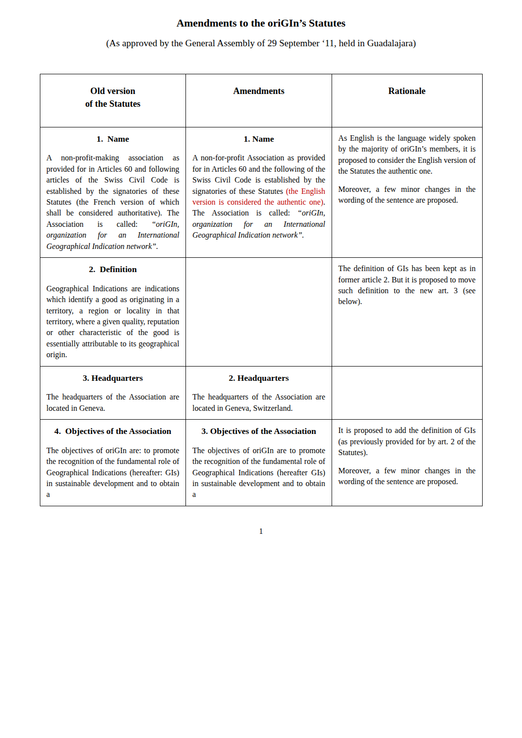Amendments to the oriGIn’s Statutes
(As approved by the General Assembly of 29 September ‘11, held in Guadalajara)
| Old version of the Statutes | Amendments | Rationale |
| --- | --- | --- |
| 1. Name A non-profit-making association as provided for in Articles 60 and following articles of the Swiss Civil Code is established by the signatories of these Statutes (the French version of which shall be considered authoritative). The Association is called: “oriGIn, organization for an International Geographical Indication network”. | 1. Name A non-for-profit Association as provided for in Articles 60 and the following of the Swiss Civil Code is established by the signatories of these Statutes (the English version is considered the authentic one) . The Association is called: “oriGIn, organization for an International Geographical Indication network”. | As English is the language widely spoken by the majority of oriGIn’s members, it is proposed to consider the English version of the Statutes the authentic one. Moreover, a few minor changes in the wording of the sentence are proposed. |
| 2. Definition Geographical Indications are indications which identify a good as originating in a territory, a region or locality in that territory, where a given quality, reputation or other characteristic of the good is essentially attributable to its geographical origin. | | The definition of GIs has been kept as in former article 2. But it is proposed to move such definition to the new art. 3 (see below). |
| 3. Headquarters The headquarters of the Association are located in Geneva. | 2. Headquarters The headquarters of the Association are located in Geneva, Switzerland. | |
| 4. Objectives of the Association The objectives of oriGIn are: to promote the recognition of the fundamental role of Geographical Indications (hereafter: GIs) in sustainable development and to obtain a | 3. Objectives of the Association The objectives of oriGIn are to promote the recognition of the fundamental role of Geographical Indications (hereafter GIs) in sustainable development and to obtain a | It is proposed to add the definition of GIs (as previously provided for by art. 2 of the Statutes). Moreover, a few minor changes in the wording of the sentence are proposed. |
1